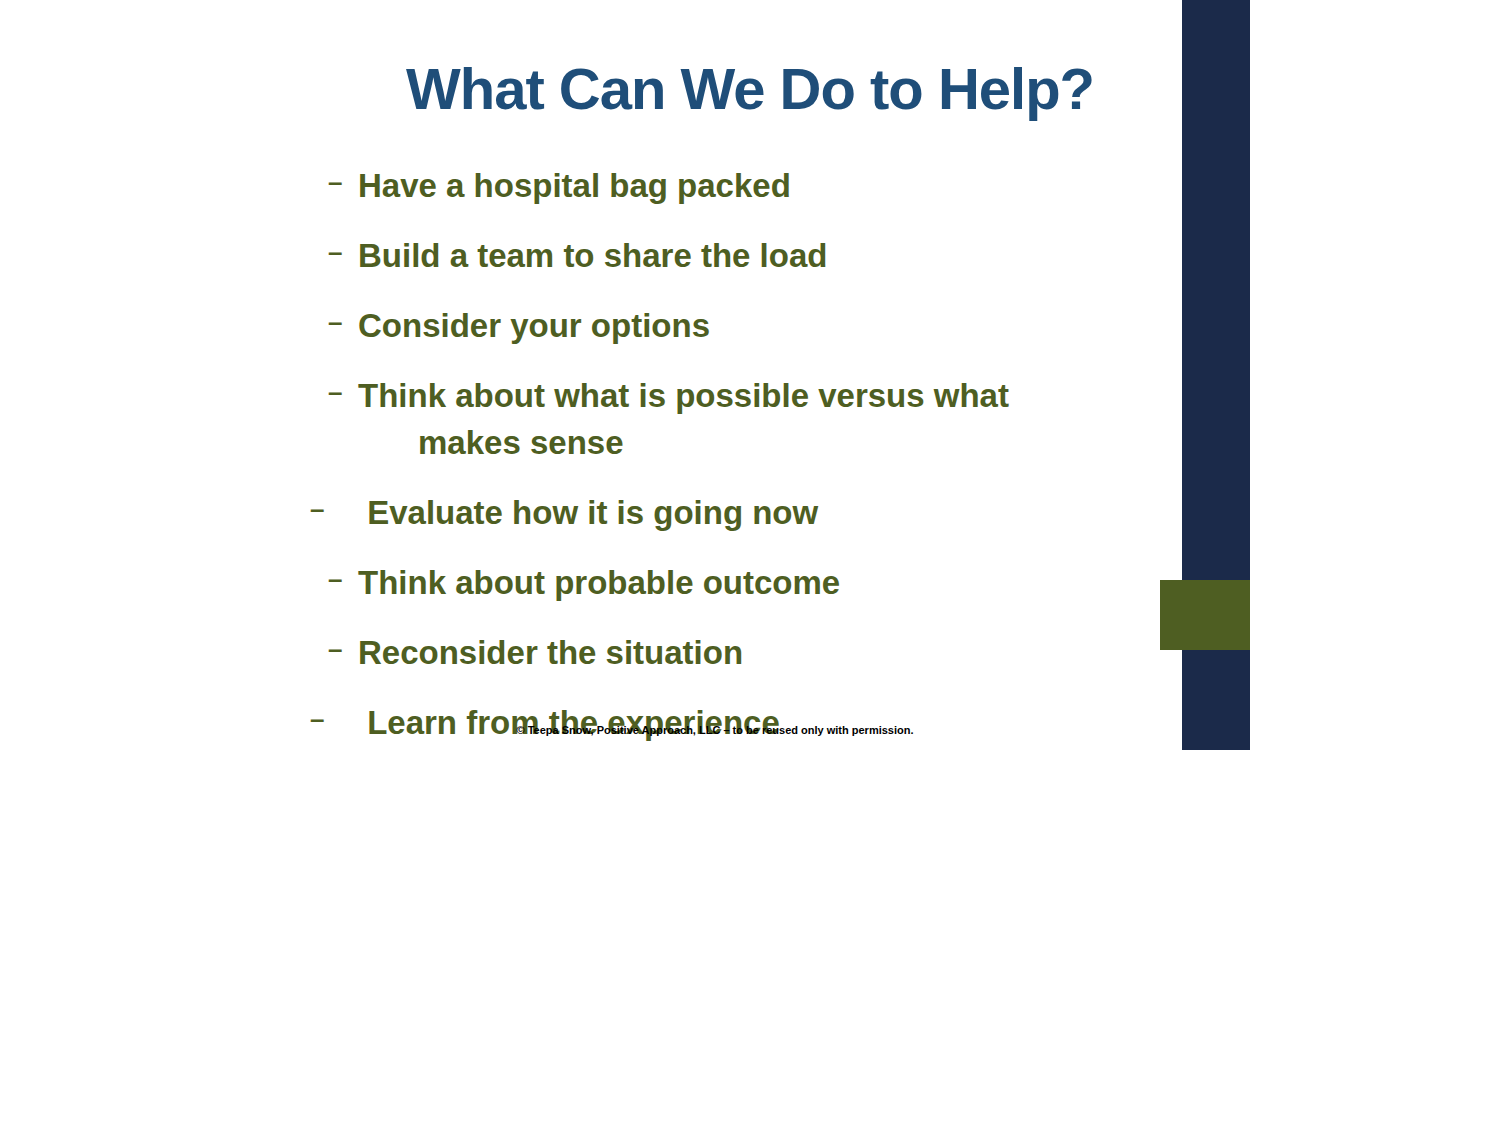What Can We Do to Help?
Have a hospital bag packed
Build a team to share the load
Consider your options
Think about what is possible versus whatmakes sense
Evaluate how it is going now
Think about probable outcome
Reconsider the situation
Learn from the experience
© Teepa Snow, Positive Approach, LLC – to be reused only with permission.